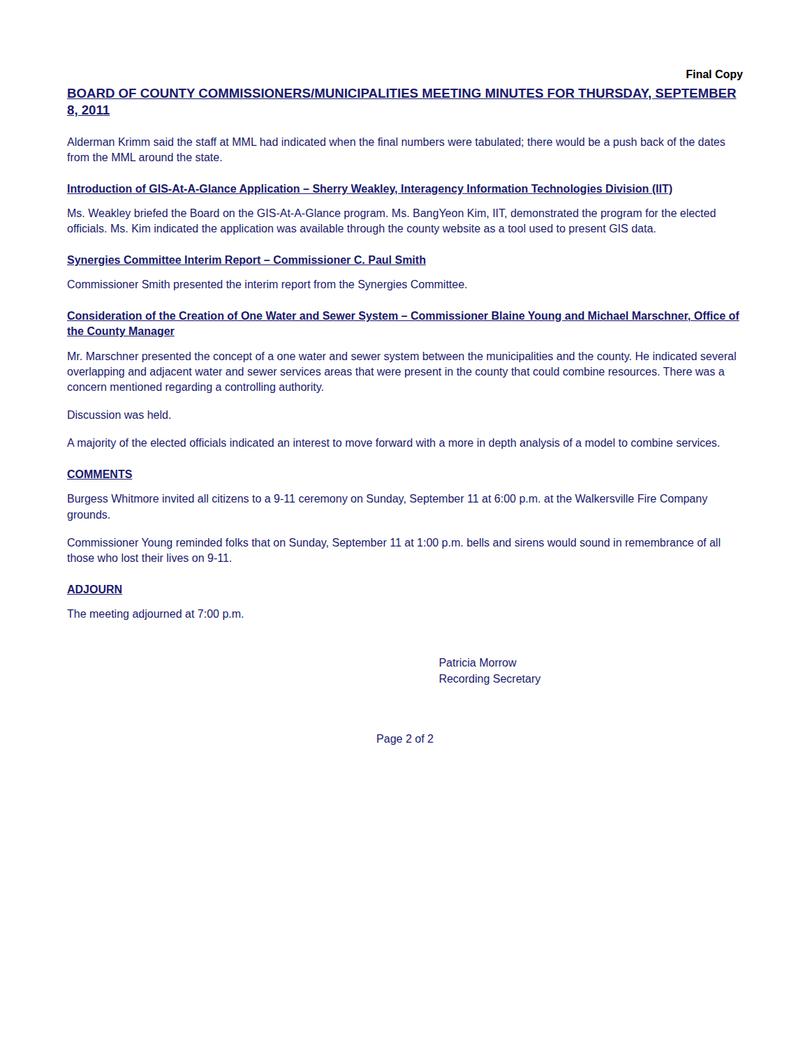Final Copy
BOARD OF COUNTY COMMISSIONERS/MUNICIPALITIES MEETING MINUTES FOR THURSDAY, SEPTEMBER 8, 2011
Alderman Krimm said the staff at MML had indicated when the final numbers were tabulated; there would be a push back of the dates from the MML around the state.
Introduction of GIS-At-A-Glance Application – Sherry Weakley, Interagency Information Technologies Division (IIT)
Ms. Weakley briefed the Board on the GIS-At-A-Glance program. Ms. BangYeon Kim, IIT, demonstrated the program for the elected officials. Ms. Kim indicated the application was available through the county website as a tool used to present GIS data.
Synergies Committee Interim Report – Commissioner C. Paul Smith
Commissioner Smith presented the interim report from the Synergies Committee.
Consideration of the Creation of One Water and Sewer System – Commissioner Blaine Young and Michael Marschner, Office of the County Manager
Mr. Marschner presented the concept of a one water and sewer system between the municipalities and the county. He indicated several overlapping and adjacent water and sewer services areas that were present in the county that could combine resources. There was a concern mentioned regarding a controlling authority.
Discussion was held.
A majority of the elected officials indicated an interest to move forward with a more in depth analysis of a model to combine services.
COMMENTS
Burgess Whitmore invited all citizens to a 9-11 ceremony on Sunday, September 11 at 6:00 p.m. at the Walkersville Fire Company grounds.
Commissioner Young reminded folks that on Sunday, September 11 at 1:00 p.m. bells and sirens would sound in remembrance of all those who lost their lives on 9-11.
ADJOURN
The meeting adjourned at 7:00 p.m.
Patricia Morrow
Recording Secretary
Page 2 of 2